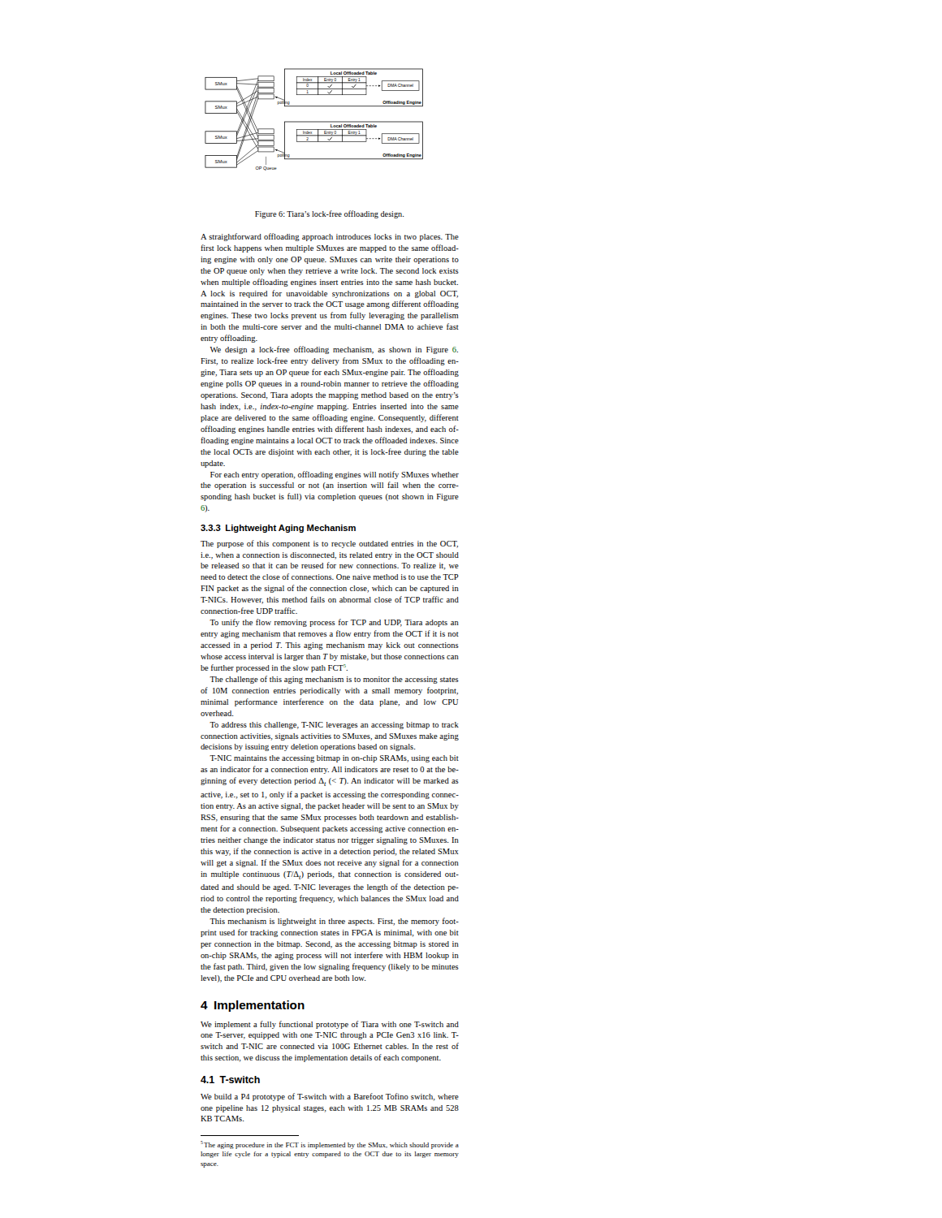SMux SMux SMux SMux Local Offloaded Table Index Entry 0 Entry 1 0 1 DMA Channel Offloading Engine polling Local Offloaded Table Index Entry 0 Entry 1 2 DMA Channel Offloading Engine polling OP Queue
Figure 6: Tiara’s lock-free offloading design.
A straightforward offloading approach introduces locks in two places. The first lock happens when multiple SMuxes are mapped to the same offloading engine with only one OP queue. SMuxes can write their operations to the OP queue only when they retrieve a write lock. The second lock exists when multiple offloading engines insert entries into the same hash bucket. A lock is required for unavoidable synchronizations on a global OCT, maintained in the server to track the OCT usage among different offloading engines. These two locks prevent us from fully leveraging the parallelism in both the multi-core server and the multi-channel DMA to achieve fast entry offloading.
We design a lock-free offloading mechanism, as shown in Figure 6. First, to realize lock-free entry delivery from SMux to the offloading engine, Tiara sets up an OP queue for each SMux-engine pair. The offloading engine polls OP queues in a round-robin manner to retrieve the offloading operations. Second, Tiara adopts the mapping method based on the entry’s hash index, i.e., index-to-engine mapping. Entries inserted into the same place are delivered to the same offloading engine. Consequently, different offloading engines handle entries with different hash indexes, and each offloading engine maintains a local OCT to track the offloaded indexes. Since the local OCTs are disjoint with each other, it is lock-free during the table update.
For each entry operation, offloading engines will notify SMuxes whether the operation is successful or not (an insertion will fail when the corresponding hash bucket is full) via completion queues (not shown in Figure 6).
3.3.3 Lightweight Aging Mechanism
The purpose of this component is to recycle outdated entries in the OCT, i.e., when a connection is disconnected, its related entry in the OCT should be released so that it can be reused for new connections. To realize it, we need to detect the close of connections. One naive method is to use the TCP FIN packet as the signal of the connection close, which can be captured in T-NICs. However, this method fails on abnormal close of TCP traffic and connection-free UDP traffic.
To unify the flow removing process for TCP and UDP, Tiara adopts an entry aging mechanism that removes a flow entry from the OCT if it is not accessed in a period T. This aging mechanism may kick out connections whose access interval is larger than T by mistake, but those connections can be further processed in the slow path FCT5.
The challenge of this aging mechanism is to monitor the accessing states of 10M connection entries periodically with a small memory footprint, minimal performance interference on the data plane, and low CPU overhead.
To address this challenge, T-NIC leverages an accessing bitmap to track connection activities, signals activities to SMuxes, and SMuxes make aging decisions by issuing entry deletion operations based on signals.
T-NIC maintains the accessing bitmap in on-chip SRAMs, using each bit as an indicator for a connection entry. All indicators are reset to 0 at the beginning of every detection period Δt (< T). An indicator will be marked as active, i.e., set to 1, only if a packet is accessing the corresponding connection entry. As an active signal, the packet header will be sent to an SMux by RSS, ensuring that the same SMux processes both teardown and establishment for a connection. Subsequent packets accessing active connection entries neither change the indicator status nor trigger signaling to SMuxes. In this way, if the connection is active in a detection period, the related SMux will get a signal. If the SMux does not receive any signal for a connection in multiple continuous (T/Δt) periods, that connection is considered outdated and should be aged. T-NIC leverages the length of the detection period to control the reporting frequency, which balances the SMux load and the detection precision.
This mechanism is lightweight in three aspects. First, the memory footprint used for tracking connection states in FPGA is minimal, with one bit per connection in the bitmap. Second, as the accessing bitmap is stored in on-chip SRAMs, the aging process will not interfere with HBM lookup in the fast path. Third, given the low signaling frequency (likely to be minutes level), the PCIe and CPU overhead are both low.
4 Implementation
We implement a fully functional prototype of Tiara with one T-switch and one T-server, equipped with one T-NIC through a PCIe Gen3 x16 link. T-switch and T-NIC are connected via 100G Ethernet cables. In the rest of this section, we discuss the implementation details of each component.
4.1 T-switch
We build a P4 prototype of T-switch with a Barefoot Tofino switch, where one pipeline has 12 physical stages, each with 1.25 MB SRAMs and 528 KB TCAMs.
5The aging procedure in the FCT is implemented by the SMux, which should provide a longer life cycle for a typical entry compared to the OCT due to its larger memory space.